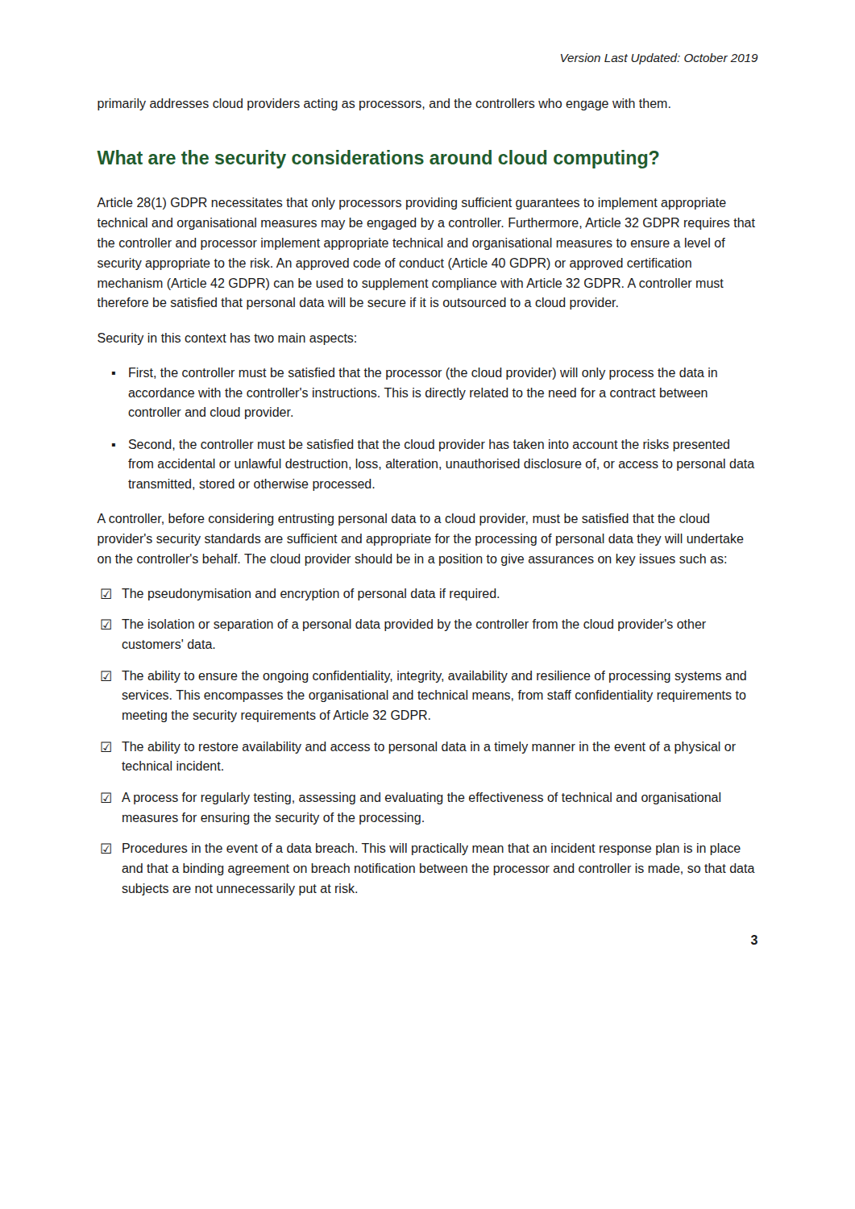Version Last Updated: October 2019
primarily addresses cloud providers acting as processors, and the controllers who engage with them.
What are the security considerations around cloud computing?
Article 28(1) GDPR necessitates that only processors providing sufficient guarantees to implement appropriate technical and organisational measures may be engaged by a controller. Furthermore, Article 32 GDPR requires that the controller and processor implement appropriate technical and organisational measures to ensure a level of security appropriate to the risk. An approved code of conduct (Article 40 GDPR) or approved certification mechanism (Article 42 GDPR) can be used to supplement compliance with Article 32 GDPR. A controller must therefore be satisfied that personal data will be secure if it is outsourced to a cloud provider.
Security in this context has two main aspects:
First, the controller must be satisfied that the processor (the cloud provider) will only process the data in accordance with the controller's instructions. This is directly related to the need for a contract between controller and cloud provider.
Second, the controller must be satisfied that the cloud provider has taken into account the risks presented from accidental or unlawful destruction, loss, alteration, unauthorised disclosure of, or access to personal data transmitted, stored or otherwise processed.
A controller, before considering entrusting personal data to a cloud provider, must be satisfied that the cloud provider's security standards are sufficient and appropriate for the processing of personal data they will undertake on the controller's behalf. The cloud provider should be in a position to give assurances on key issues such as:
The pseudonymisation and encryption of personal data if required.
The isolation or separation of a personal data provided by the controller from the cloud provider's other customers' data.
The ability to ensure the ongoing confidentiality, integrity, availability and resilience of processing systems and services. This encompasses the organisational and technical means, from staff confidentiality requirements to meeting the security requirements of Article 32 GDPR.
The ability to restore availability and access to personal data in a timely manner in the event of a physical or technical incident.
A process for regularly testing, assessing and evaluating the effectiveness of technical and organisational measures for ensuring the security of the processing.
Procedures in the event of a data breach. This will practically mean that an incident response plan is in place and that a binding agreement on breach notification between the processor and controller is made, so that data subjects are not unnecessarily put at risk.
3